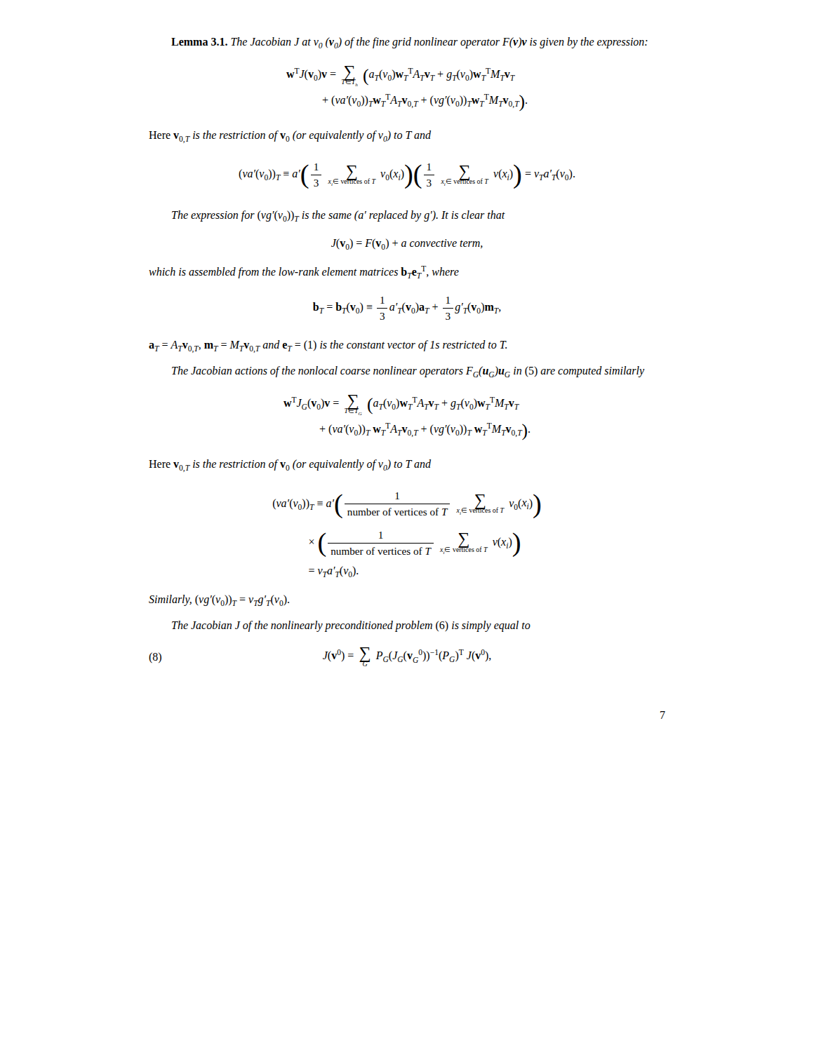Lemma 3.1. The Jacobian J at v0 (v0) of the fine grid nonlinear operator F(v)v is given by the expression:
wTJ(v0)v = ∑T∈Th (aT(v0)wTTAT vT + gT(v0)wTTMT vT
+ (va′(v0))TwTTAT v0,T + (vg′(v0))TwTTMT v0,T).
Here v0,T is the restriction of v0 (or equivalently of v0) to T and
(va′(v0))T ≡ a′(13 ∑xi∈ vertices of T v0(xi))(13 ∑xi∈ vertices of T v(xi)) = vT a′T(v0).
The expression for (vg′(v0))T is the same (a′ replaced by g′). It is clear that
J(v0) = F(v0) + a convective term,
which is assembled from the low-rank element matrices bTeTT, where
bT = bT(v0) ≡ 13 a′T(v0)aT + 13 g′T(v0)mT,
aT = AT v0,T, mT = MT v0,T and eT = (1) is the constant vector of 1s restricted to T.
The Jacobian actions of the nonlocal coarse nonlinear operators FG(uG)uG in (5) are computed similarly
wTJG(v0)v = ∑T∈TG (aT(v0)wTTAT vT + gT(v0)wTTMT vT
+ (va′(v0))T wTTAT v0,T + (vg′(v0))T wTTMT v0,T).
Here v0,T is the restriction of v0 (or equivalently of v0) to T and
(va′(v0))T ≡ a′(1 number of vertices of T ∑xi∈ vertices of T v0(xi))
× (1 number of vertices of T ∑xi∈ vertices of T v(xi))
= vT a′T(v0).
Similarly, (vg′(v0))T = vT g′T(v0).
The Jacobian J of the nonlinearly preconditioned problem (6) is simply equal to
(8) J(v0) = ∑G PG(JG(vG0))−1(PG)T J(v0),
7